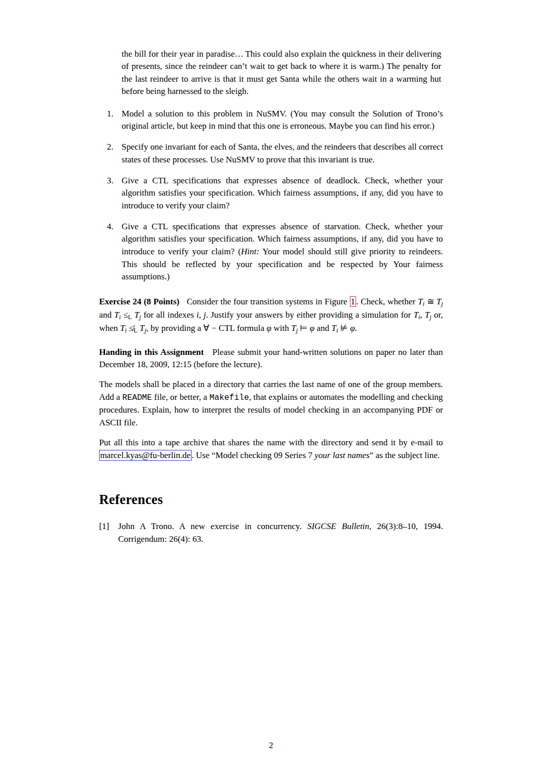the bill for their year in paradise… This could also explain the quickness in their delivering of presents, since the reindeer can’t wait to get back to where it is warm.) The penalty for the last reindeer to arrive is that it must get Santa while the others wait in a warming hut before being harnessed to the sleigh.
Model a solution to this problem in NuSMV. (You may consult the Solution of Trono’s original article, but keep in mind that this one is erroneous. Maybe you can find his error.)
Specify one invariant for each of Santa, the elves, and the reindeers that describes all correct states of these processes. Use NuSMV to prove that this invariant is true.
Give a CTL specifications that expresses absence of deadlock. Check, whether your algorithm satisfies your specification. Which fairness assumptions, if any, did you have to introduce to verify your claim?
Give a CTL specifications that expresses absence of starvation. Check, whether your algorithm satisfies your specification. Which fairness assumptions, if any, did you have to introduce to verify your claim? (Hint: Your model should still give priority to reindeers. This should be reflected by your specification and be respected by Your fairness assumptions.)
Exercise 24 (8 Points) Consider the four transition systems in Figure 1. Check, whether Ti ≅ Tj and Ti ≤L Tj for all indexes i, j. Justify your answers by either providing a simulation for Ti, Tj or, when Ti ≰L Tj, by providing a ∀ − CTL formula φ with Tj ⊨ φ and Ti ⊭ φ.
Handing in this Assignment Please submit your hand-written solutions on paper no later than December 18, 2009, 12:15 (before the lecture).
The models shall be placed in a directory that carries the last name of one of the group members. Add a README file, or better, a Makefile, that explains or automates the modelling and checking procedures. Explain, how to interpret the results of model checking in an accompanying PDF or ASCII file.
Put all this into a tape archive that shares the name with the directory and send it by e-mail to marcel.kyas@fu-berlin.de. Use “Model checking 09 Series 7 your last names” as the subject line.
References
[1] John A Trono. A new exercise in concurrency. SIGCSE Bulletin, 26(3):8–10, 1994. Corrigendum: 26(4): 63.
2